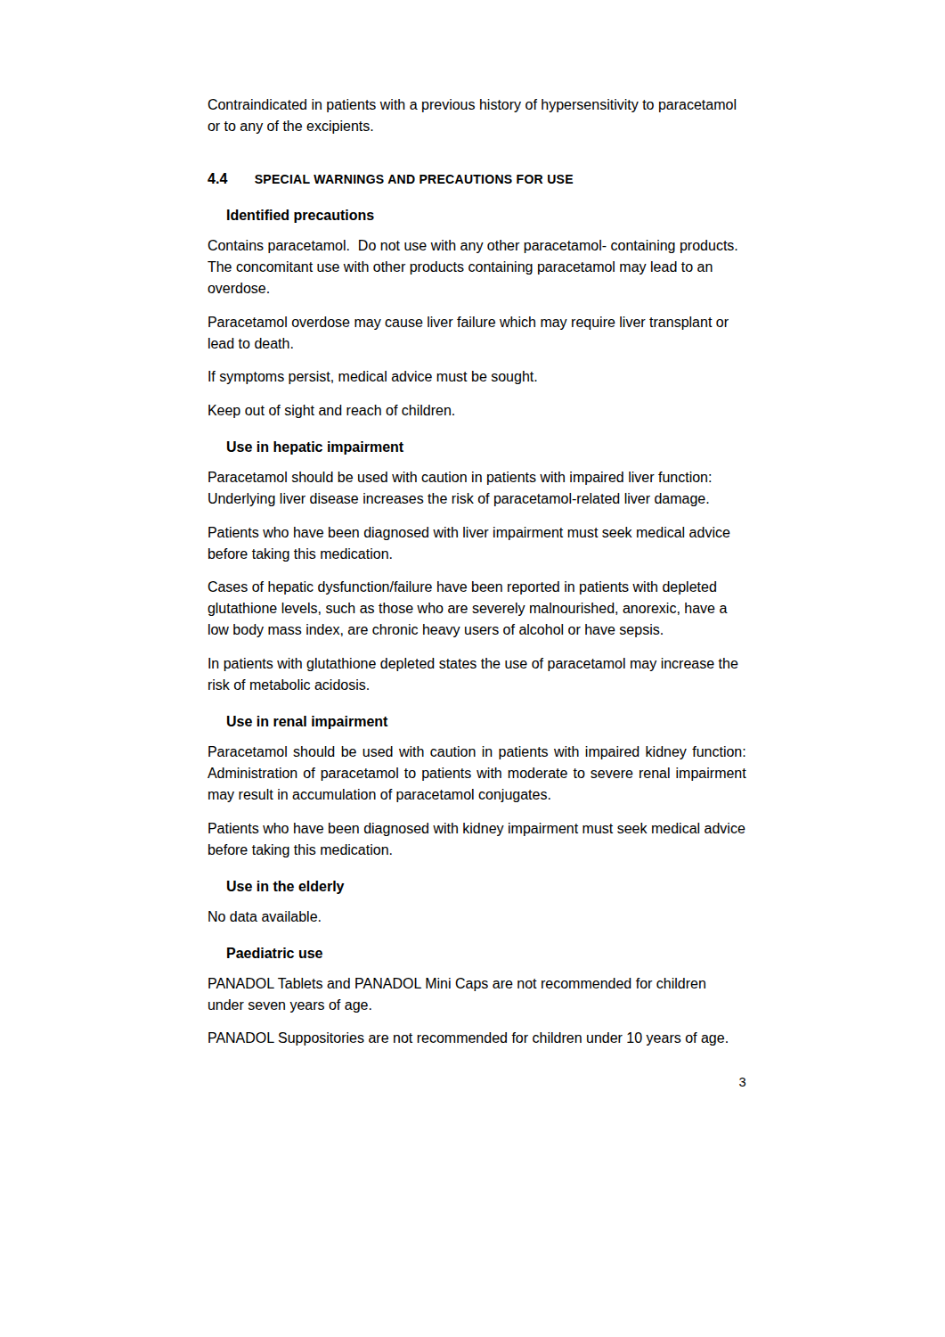Contraindicated in patients with a previous history of hypersensitivity to paracetamol or to any of the excipients.
4.4 Special warnings and precautions for use
Identified precautions
Contains paracetamol. Do not use with any other paracetamol- containing products. The concomitant use with other products containing paracetamol may lead to an overdose.
Paracetamol overdose may cause liver failure which may require liver transplant or lead to death.
If symptoms persist, medical advice must be sought.
Keep out of sight and reach of children.
Use in hepatic impairment
Paracetamol should be used with caution in patients with impaired liver function: Underlying liver disease increases the risk of paracetamol-related liver damage.
Patients who have been diagnosed with liver impairment must seek medical advice before taking this medication.
Cases of hepatic dysfunction/failure have been reported in patients with depleted glutathione levels, such as those who are severely malnourished, anorexic, have a low body mass index, are chronic heavy users of alcohol or have sepsis.
In patients with glutathione depleted states the use of paracetamol may increase the risk of metabolic acidosis.
Use in renal impairment
Paracetamol should be used with caution in patients with impaired kidney function: Administration of paracetamol to patients with moderate to severe renal impairment may result in accumulation of paracetamol conjugates.
Patients who have been diagnosed with kidney impairment must seek medical advice before taking this medication.
Use in the elderly
No data available.
Paediatric use
PANADOL Tablets and PANADOL Mini Caps are not recommended for children under seven years of age.
PANADOL Suppositories are not recommended for children under 10 years of age.
3